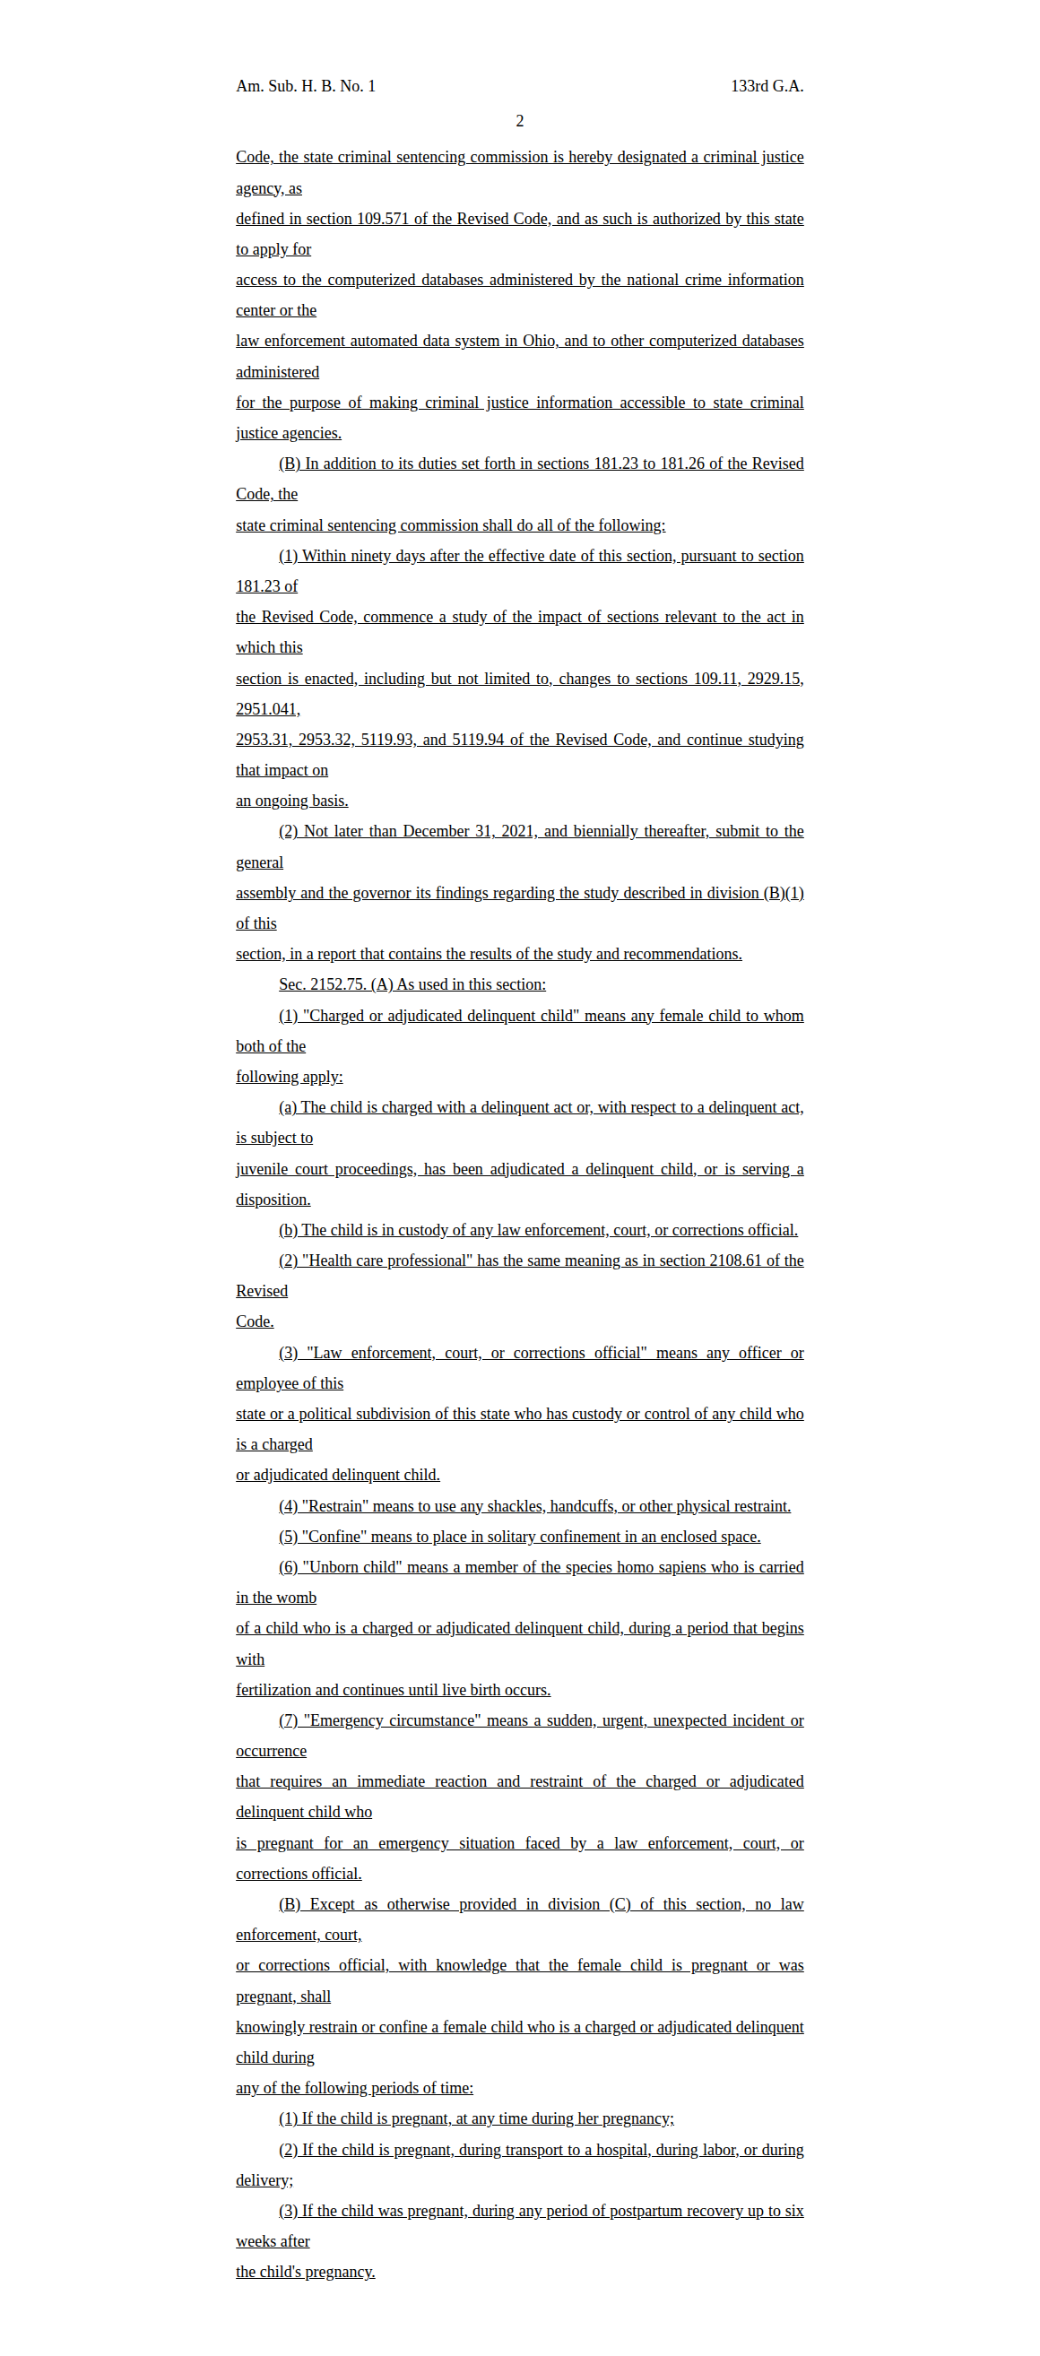Am. Sub. H. B. No. 1 133rd G.A.
2
Code, the state criminal sentencing commission is hereby designated a criminal justice agency, as
defined in section 109.571 of the Revised Code, and as such is authorized by this state to apply for
access to the computerized databases administered by the national crime information center or the
law enforcement automated data system in Ohio, and to other computerized databases administered
for the purpose of making criminal justice information accessible to state criminal justice agencies.
(B) In addition to its duties set forth in sections 181.23 to 181.26 of the Revised Code, the
state criminal sentencing commission shall do all of the following:
(1) Within ninety days after the effective date of this section, pursuant to section 181.23 of
the Revised Code, commence a study of the impact of sections relevant to the act in which this
section is enacted, including but not limited to, changes to sections 109.11, 2929.15, 2951.041,
2953.31, 2953.32, 5119.93, and 5119.94 of the Revised Code, and continue studying that impact on
an ongoing basis.
(2) Not later than December 31, 2021, and biennially thereafter, submit to the general
assembly and the governor its findings regarding the study described in division (B)(1) of this
section, in a report that contains the results of the study and recommendations.
Sec. 2152.75. (A) As used in this section:
(1) "Charged or adjudicated delinquent child" means any female child to whom both of the
following apply:
(a) The child is charged with a delinquent act or, with respect to a delinquent act, is subject to
juvenile court proceedings, has been adjudicated a delinquent child, or is serving a disposition.
(b) The child is in custody of any law enforcement, court, or corrections official.
(2) "Health care professional" has the same meaning as in section 2108.61 of the Revised
Code.
(3) "Law enforcement, court, or corrections official" means any officer or employee of this
state or a political subdivision of this state who has custody or control of any child who is a charged
or adjudicated delinquent child.
(4) "Restrain" means to use any shackles, handcuffs, or other physical restraint.
(5) "Confine" means to place in solitary confinement in an enclosed space.
(6) "Unborn child" means a member of the species homo sapiens who is carried in the womb
of a child who is a charged or adjudicated delinquent child, during a period that begins with
fertilization and continues until live birth occurs.
(7) "Emergency circumstance" means a sudden, urgent, unexpected incident or occurrence
that requires an immediate reaction and restraint of the charged or adjudicated delinquent child who
is pregnant for an emergency situation faced by a law enforcement, court, or corrections official.
(B) Except as otherwise provided in division (C) of this section, no law enforcement, court,
or corrections official, with knowledge that the female child is pregnant or was pregnant, shall
knowingly restrain or confine a female child who is a charged or adjudicated delinquent child during
any of the following periods of time:
(1) If the child is pregnant, at any time during her pregnancy;
(2) If the child is pregnant, during transport to a hospital, during labor, or during delivery;
(3) If the child was pregnant, during any period of postpartum recovery up to six weeks after
the child's pregnancy.